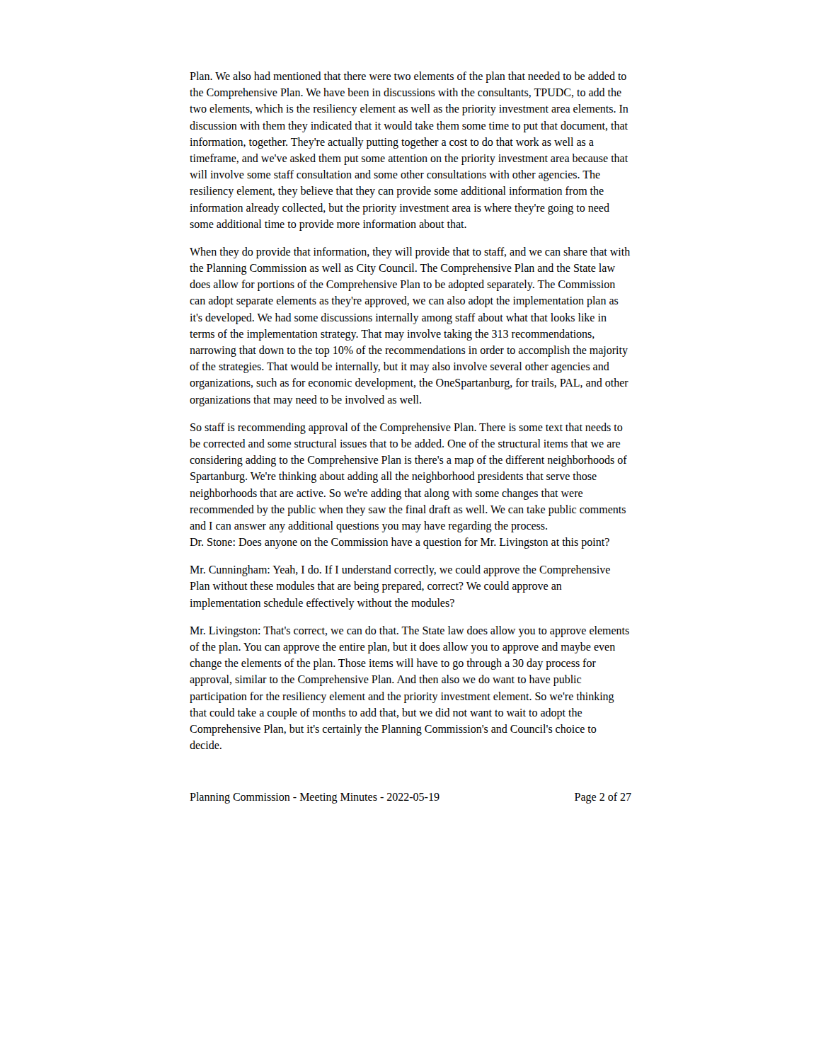Plan. We also had mentioned that there were two elements of the plan that needed to be added to the Comprehensive Plan. We have been in discussions with the consultants, TPUDC, to add the two elements, which is the resiliency element as well as the priority investment area elements. In discussion with them they indicated that it would take them some time to put that document, that information, together. They're actually putting together a cost to do that work as well as a timeframe, and we've asked them put some attention on the priority investment area because that will involve some staff consultation and some other consultations with other agencies. The resiliency element, they believe that they can provide some additional information from the information already collected, but the priority investment area is where they're going to need some additional time to provide more information about that.
When they do provide that information, they will provide that to staff, and we can share that with the Planning Commission as well as City Council. The Comprehensive Plan and the State law does allow for portions of the Comprehensive Plan to be adopted separately. The Commission can adopt separate elements as they're approved, we can also adopt the implementation plan as it's developed. We had some discussions internally among staff about what that looks like in terms of the implementation strategy. That may involve taking the 313 recommendations, narrowing that down to the top 10% of the recommendations in order to accomplish the majority of the strategies. That would be internally, but it may also involve several other agencies and organizations, such as for economic development, the OneSpartanburg, for trails, PAL, and other organizations that may need to be involved as well.
So staff is recommending approval of the Comprehensive Plan. There is some text that needs to be corrected and some structural issues that to be added. One of the structural items that we are considering adding to the Comprehensive Plan is there's a map of the different neighborhoods of Spartanburg. We're thinking about adding all the neighborhood presidents that serve those neighborhoods that are active. So we're adding that along with some changes that were recommended by the public when they saw the final draft as well. We can take public comments and I can answer any additional questions you may have regarding the process.
Dr. Stone: Does anyone on the Commission have a question for Mr. Livingston at this point?
Mr. Cunningham: Yeah, I do. If I understand correctly, we could approve the Comprehensive Plan without these modules that are being prepared, correct? We could approve an implementation schedule effectively without the modules?
Mr. Livingston: That's correct, we can do that. The State law does allow you to approve elements of the plan. You can approve the entire plan, but it does allow you to approve and maybe even change the elements of the plan. Those items will have to go through a 30 day process for approval, similar to the Comprehensive Plan. And then also we do want to have public participation for the resiliency element and the priority investment element. So we're thinking that could take a couple of months to add that, but we did not want to wait to adopt the Comprehensive Plan, but it's certainly the Planning Commission's and Council's choice to decide.
Planning Commission - Meeting Minutes - 2022-05-19
Page 2 of 27